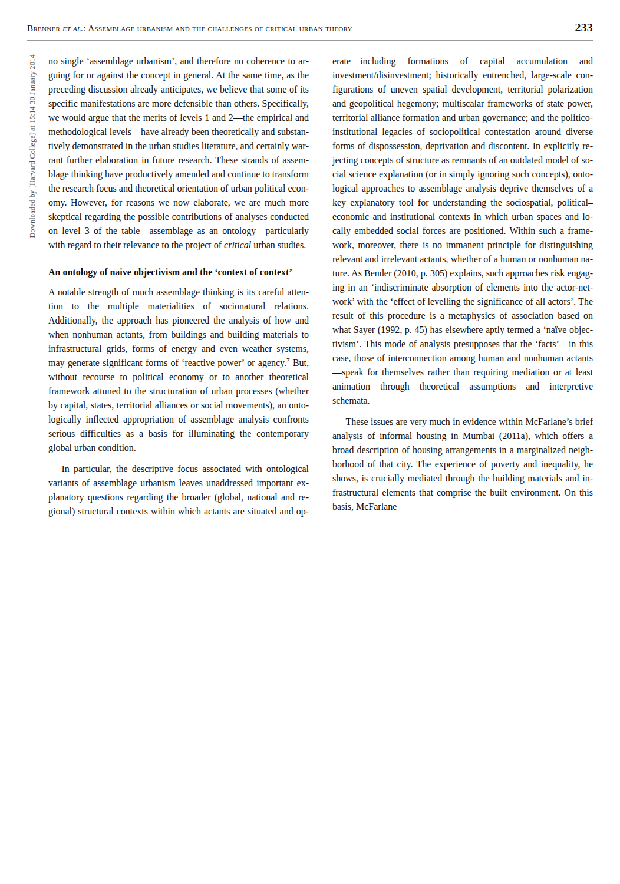Brenner et al.: Assemblage urbanism and the challenges of critical urban theory 233
Downloaded by [Harvard College] at 15:14 30 January 2014
no single ‘assemblage urbanism’, and therefore no coherence to arguing for or against the concept in general. At the same time, as the preceding discussion already anticipates, we believe that some of its specific manifestations are more defensible than others. Specifically, we would argue that the merits of levels 1 and 2—the empirical and methodological levels—have already been theoretically and substantively demonstrated in the urban studies literature, and certainly warrant further elaboration in future research. These strands of assemblage thinking have productively amended and continue to transform the research focus and theoretical orientation of urban political economy. However, for reasons we now elaborate, we are much more skeptical regarding the possible contributions of analyses conducted on level 3 of the table—assemblage as an ontology—particularly with regard to their relevance to the project of critical urban studies.
An ontology of naive objectivism and the ‘context of context’
A notable strength of much assemblage thinking is its careful attention to the multiple materialities of socionatural relations. Additionally, the approach has pioneered the analysis of how and when nonhuman actants, from buildings and building materials to infrastructural grids, forms of energy and even weather systems, may generate significant forms of ‘reactive power’ or agency.7 But, without recourse to political economy or to another theoretical framework attuned to the structuration of urban processes (whether by capital, states, territorial alliances or social movements), an ontologically inflected appropriation of assemblage analysis confronts serious difficulties as a basis for illuminating the contemporary global urban condition.
In particular, the descriptive focus associated with ontological variants of assemblage urbanism leaves unaddressed important explanatory questions regarding the broader (global, national and regional) structural contexts within which actants are situated and operate—including formations of capital accumulation and investment/disinvestment; historically entrenched, large-scale configurations of uneven spatial development, territorial polarization and geopolitical hegemony; multiscalar frameworks of state power, territorial alliance formation and urban governance; and the politico-institutional legacies of sociopolitical contestation around diverse forms of dispossession, deprivation and discontent. In explicitly rejecting concepts of structure as remnants of an outdated model of social science explanation (or in simply ignoring such concepts), ontological approaches to assemblage analysis deprive themselves of a key explanatory tool for understanding the sociospatial, political–economic and institutional contexts in which urban spaces and locally embedded social forces are positioned. Within such a framework, moreover, there is no immanent principle for distinguishing relevant and irrelevant actants, whether of a human or nonhuman nature. As Bender (2010, p. 305) explains, such approaches risk engaging in an ‘indiscriminate absorption of elements into the actor-network’ with the ‘effect of levelling the significance of all actors’. The result of this procedure is a metaphysics of association based on what Sayer (1992, p. 45) has elsewhere aptly termed a ‘naïve objectivism’. This mode of analysis presupposes that the ‘facts’—in this case, those of interconnection among human and nonhuman actants—speak for themselves rather than requiring mediation or at least animation through theoretical assumptions and interpretive schemata.
These issues are very much in evidence within McFarlane’s brief analysis of informal housing in Mumbai (2011a), which offers a broad description of housing arrangements in a marginalized neighborhood of that city. The experience of poverty and inequality, he shows, is crucially mediated through the building materials and infrastructural elements that comprise the built environment. On this basis, McFarlane